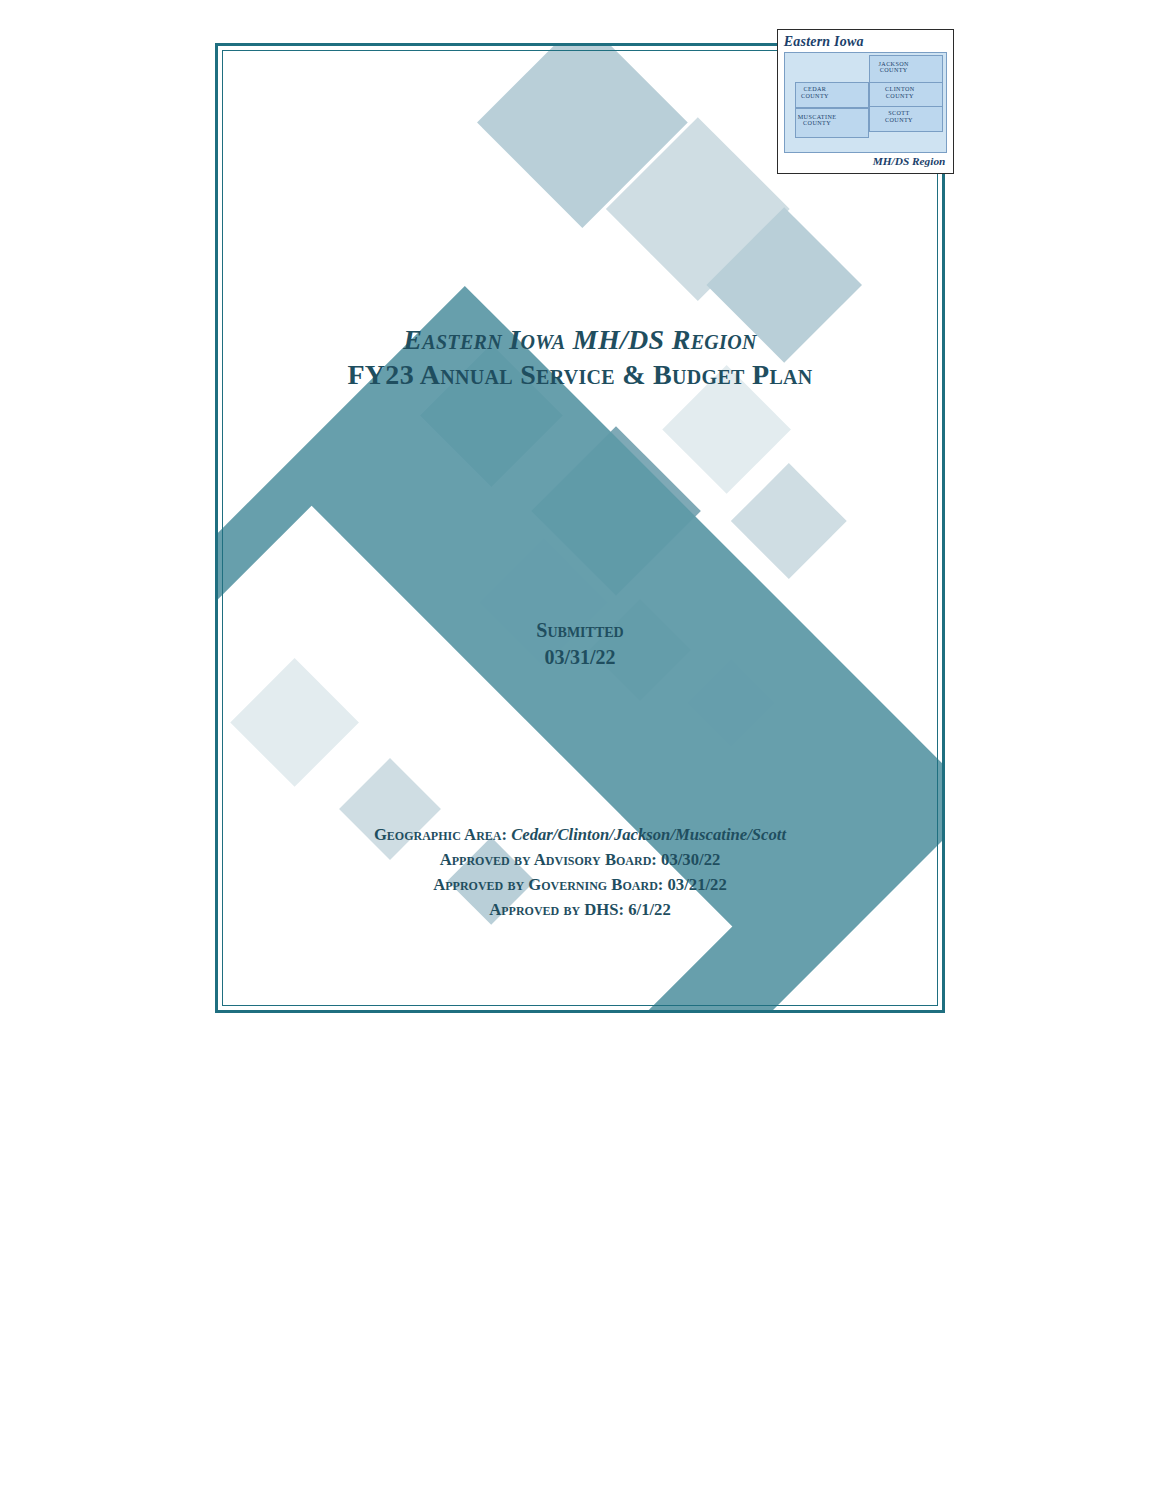Eastern Iowa
JACKSON COUNTY
CLINTON COUNTY
CEDAR COUNTY
SCOTT COUNTY
MUSCATINE COUNTY
MH/DS Region
Eastern Iowa MH/DS Region FY23 Annual Service & Budget Plan
Submitted
03/31/22
Geographic Area: Cedar/Clinton/Jackson/Muscatine/Scott
Approved by Advisory Board: 03/30/22
Approved by Governing Board: 03/21/22
Approved by DHS: 6/1/22